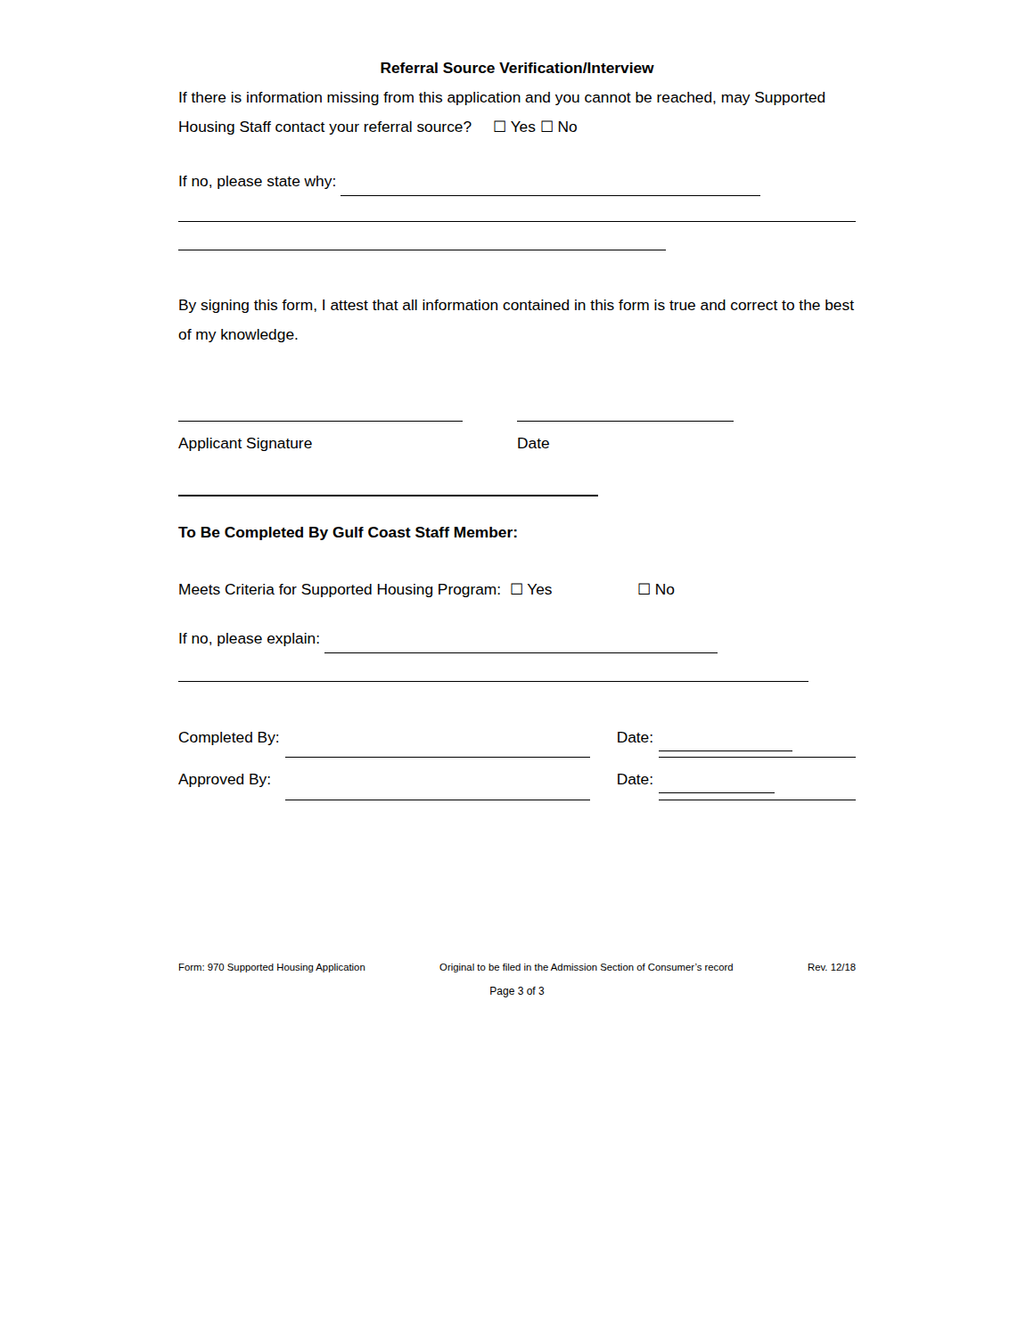Referral Source Verification/Interview
If there is information missing from this application and you cannot be reached, may Supported Housing Staff contact your referral source? ☐ Yes ☐ No
If no, please state why:
By signing this form, I attest that all information contained in this form is true and correct to the best of my knowledge.
| Applicant Signature | | Date | |
To Be Completed By Gulf Coast Staff Member:
Meets Criteria for Supported Housing Program: ☐ Yes☐ No
If no, please explain:
| Completed By: | | Date: | |
| Approved By: | | Date: | |
Form: 970 Supported Housing Application
Original to be filed in the Admission Section of Consumer’s record
Rev. 12/18
Page 3 of 3